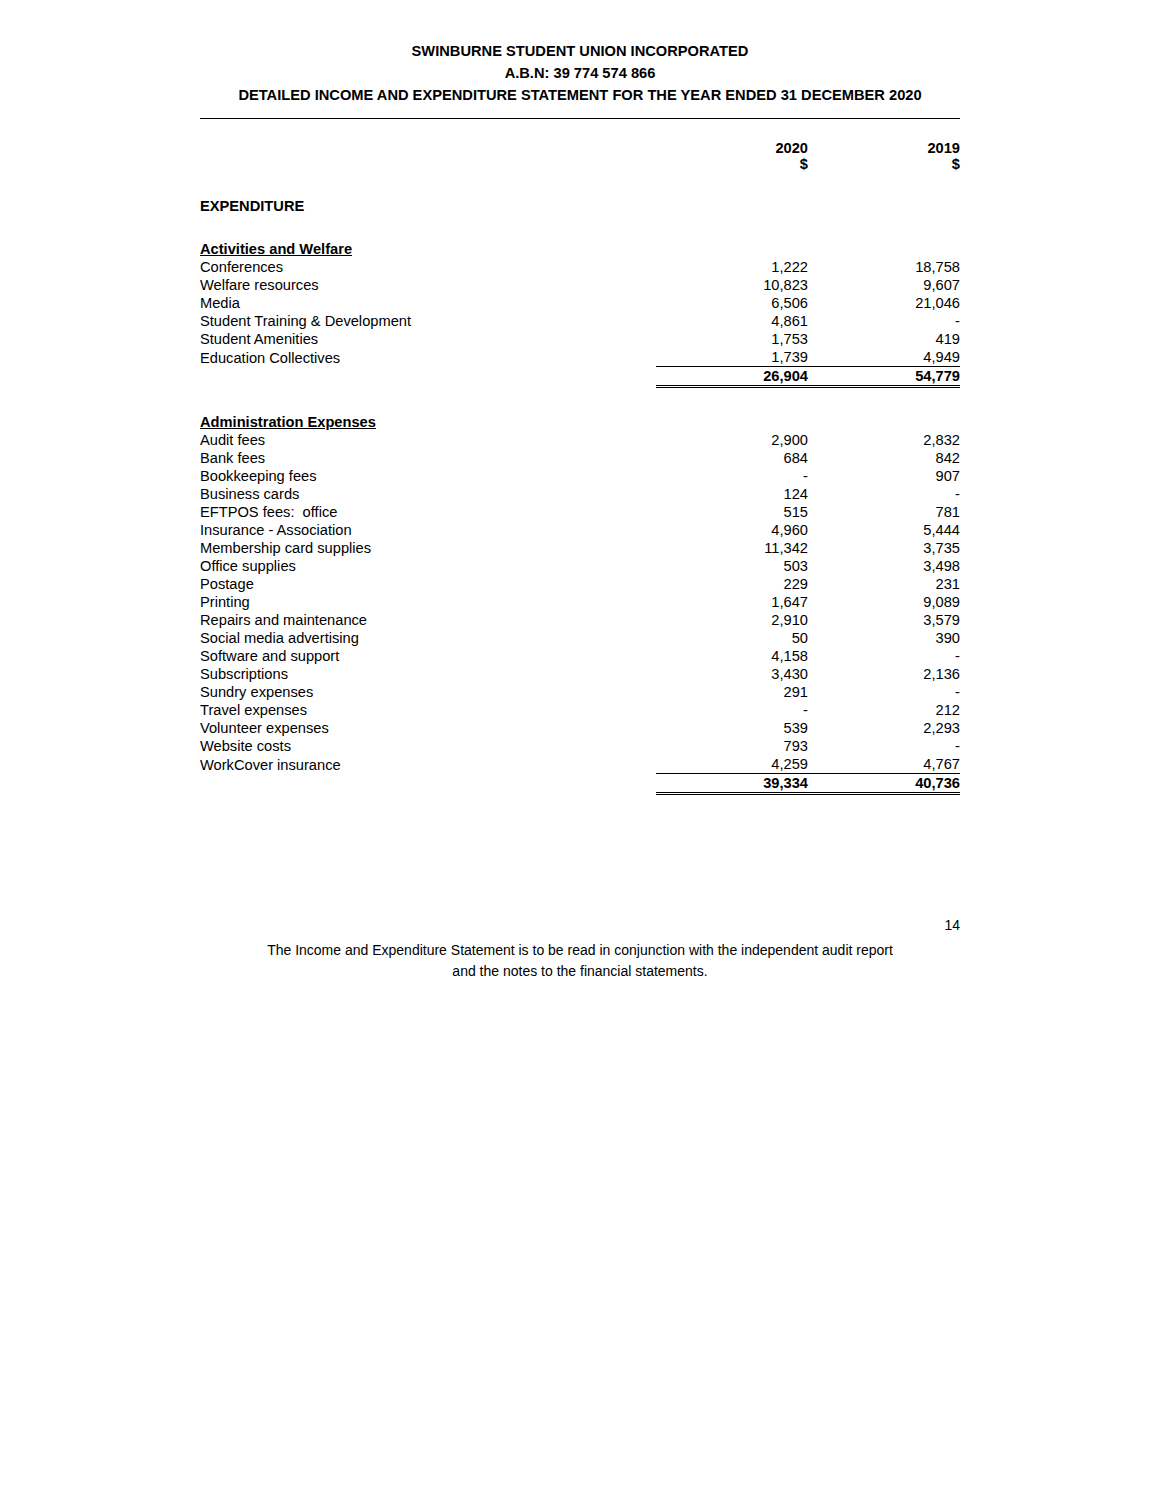SWINBURNE STUDENT UNION INCORPORATED
A.B.N: 39 774 574 866
DETAILED INCOME AND EXPENDITURE STATEMENT FOR THE YEAR ENDED 31 DECEMBER 2020
| | 2020 $ | 2019 $ |
| EXPENDITURE | | |
| Activities and Welfare | | |
| Conferences | 1,222 | 18,758 |
| Welfare resources | 10,823 | 9,607 |
| Media | 6,506 | 21,046 |
| Student Training & Development | 4,861 | - |
| Student Amenities | 1,753 | 419 |
| Education Collectives | 1,739 | 4,949 |
| | 26,904 | 54,779 |
| Administration Expenses | | |
| Audit fees | 2,900 | 2,832 |
| Bank fees | 684 | 842 |
| Bookkeeping fees | - | 907 |
| Business cards | 124 | - |
| EFTPOS fees: office | 515 | 781 |
| Insurance - Association | 4,960 | 5,444 |
| Membership card supplies | 11,342 | 3,735 |
| Office supplies | 503 | 3,498 |
| Postage | 229 | 231 |
| Printing | 1,647 | 9,089 |
| Repairs and maintenance | 2,910 | 3,579 |
| Social media advertising | 50 | 390 |
| Software and support | 4,158 | - |
| Subscriptions | 3,430 | 2,136 |
| Sundry expenses | 291 | - |
| Travel expenses | - | 212 |
| Volunteer expenses | 539 | 2,293 |
| Website costs | 793 | - |
| WorkCover insurance | 4,259 | 4,767 |
| | 39,334 | 40,736 |
14
The Income and Expenditure Statement is to be read in conjunction with the independent audit report
and the notes to the financial statements.